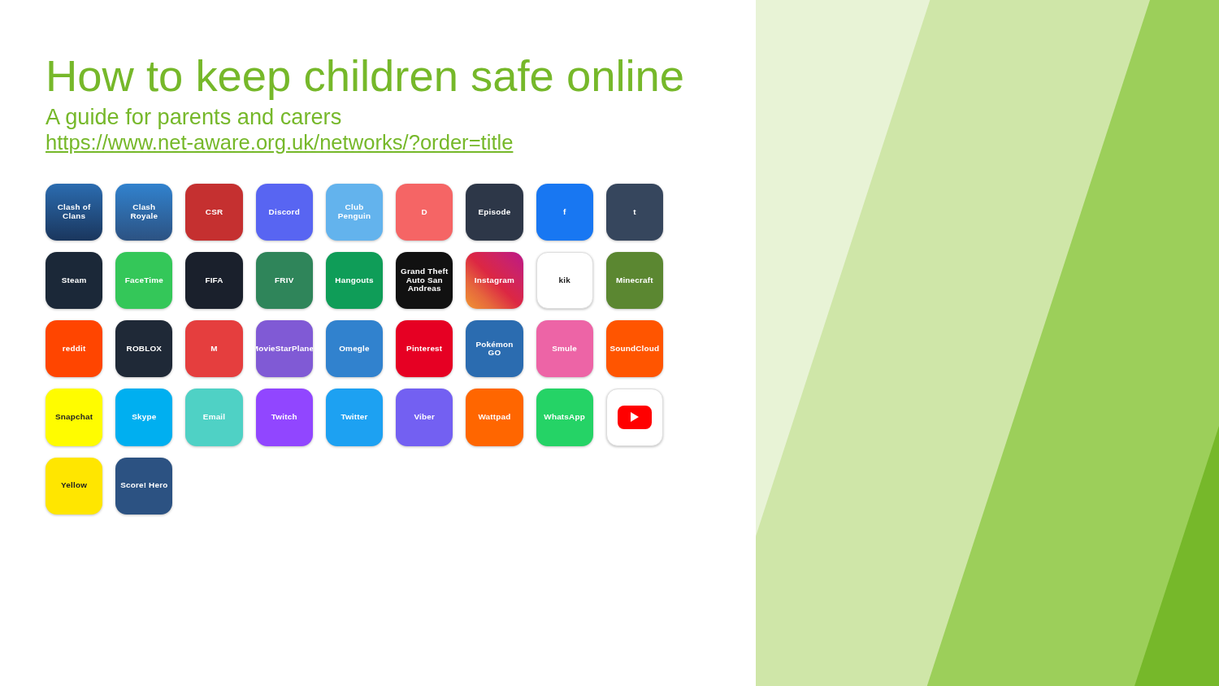How to keep children safe online
A guide for parents and carers
https://www.net-aware.org.uk/networks/?order=title
Apps, games and social networks
Clash of Clans
Clash Royale
CSR
Discord
Club Penguin
D
Episode
f
t
Steam
FaceTime
FIFA
FRIV
Hangouts
Grand Theft Auto San Andreas
Instagram
kik
Minecraft
reddit
ROBLOX
M
MovieStarPlanet
Omegle
Pinterest
Pokémon GO
Smule
SoundCloud
Snapchat
Skype
Email
Twitch
Twitter
Viber
Wattpad
WhatsApp
YouTube
Yellow
Score! Hero